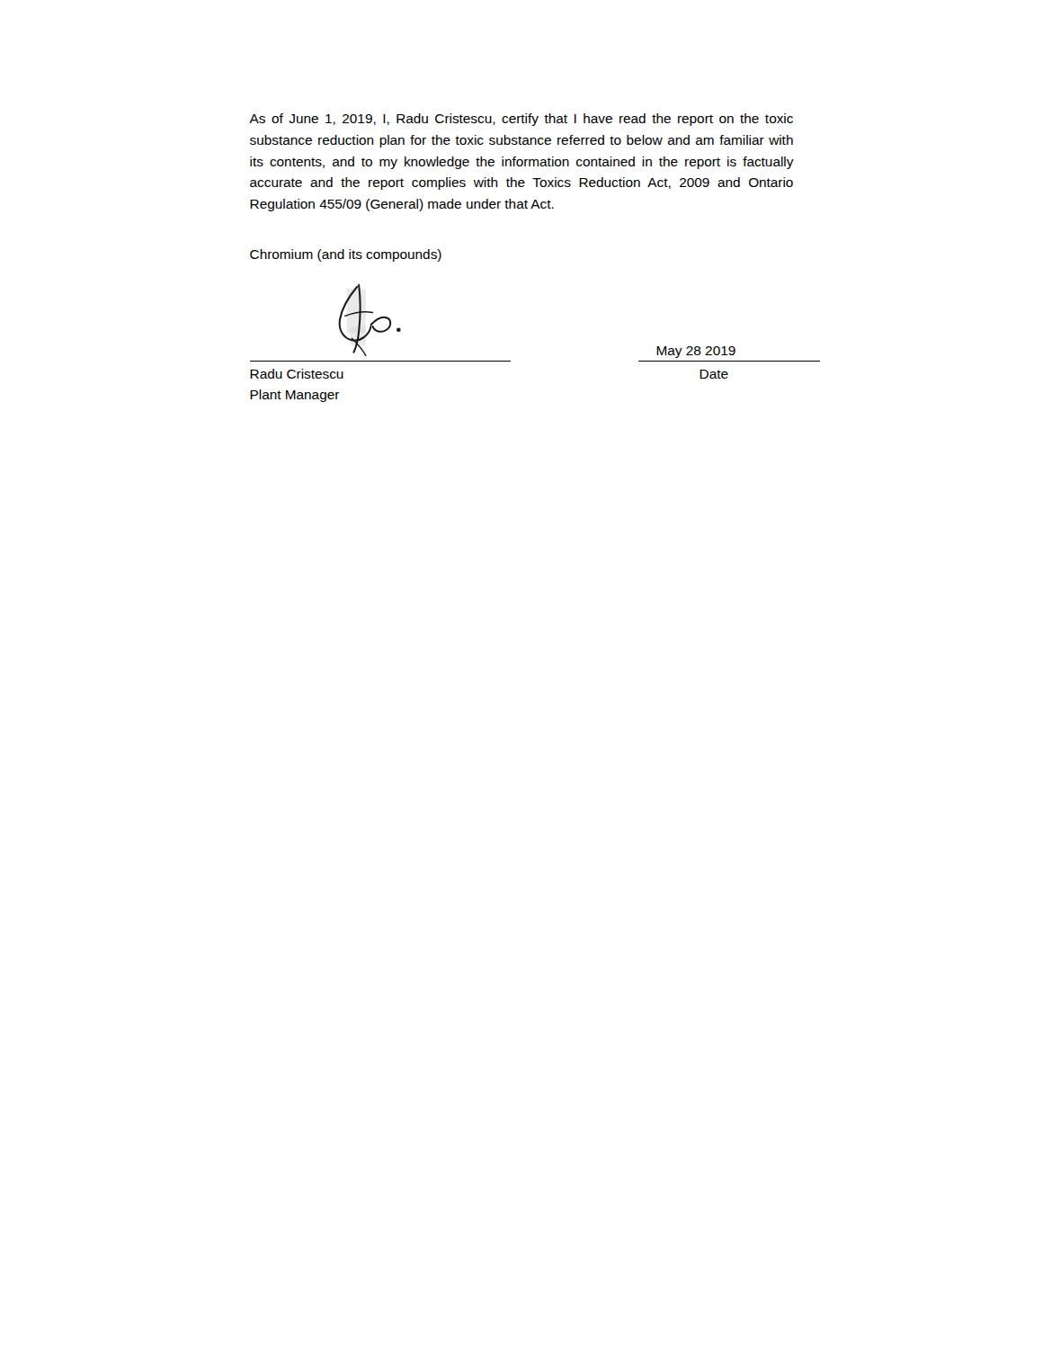As of June 1, 2019, I, Radu Cristescu, certify that I have read the report on the toxic substance reduction plan for the toxic substance referred to below and am familiar with its contents, and to my knowledge the information contained in the report is factually accurate and the report complies with the Toxics Reduction Act, 2009 and Ontario Regulation 455/09 (General) made under that Act.
Chromium (and its compounds)
May 28 2019
Radu Cristescu
Plant Manager
Date